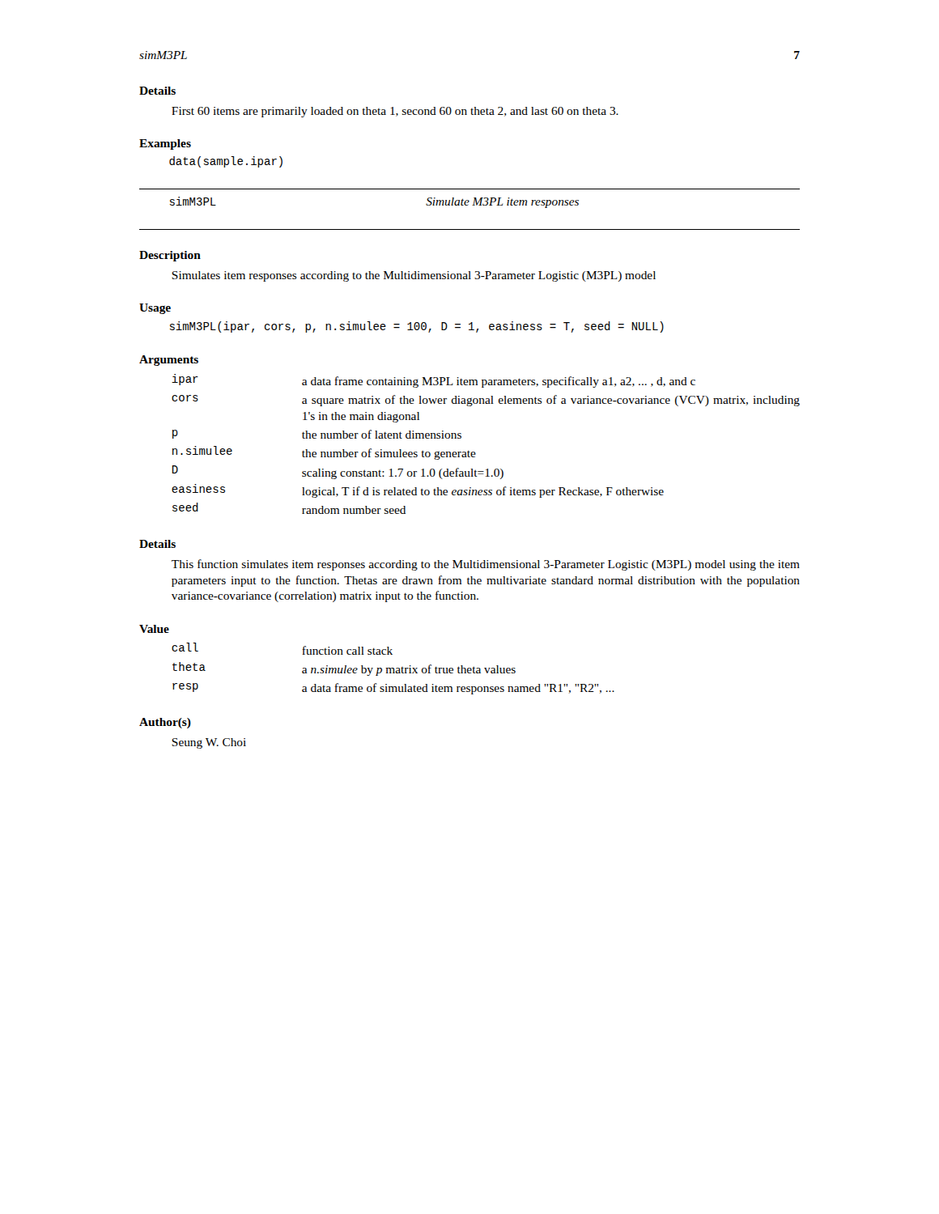simM3PL 7
Details
First 60 items are primarily loaded on theta 1, second 60 on theta 2, and last 60 on theta 3.
Examples
data(sample.ipar)
simM3PL Simulate M3PL item responses
Description
Simulates item responses according to the Multidimensional 3-Parameter Logistic (M3PL) model
Usage
simM3PL(ipar, cors, p, n.simulee = 100, D = 1, easiness = T, seed = NULL)
Arguments
ipar
a data frame containing M3PL item parameters, specifically a1, a2, ... , d, and c
cors
a square matrix of the lower diagonal elements of a variance-covariance (VCV) matrix, including 1's in the main diagonal
p
the number of latent dimensions
n.simulee
the number of simulees to generate
D
scaling constant: 1.7 or 1.0 (default=1.0)
easiness
logical, T if d is related to the easiness of items per Reckase, F otherwise
seed
random number seed
Details
This function simulates item responses according to the Multidimensional 3-Parameter Logistic (M3PL) model using the item parameters input to the function. Thetas are drawn from the multivariate standard normal distribution with the population variance-covariance (correlation) matrix input to the function.
Value
call
function call stack
theta
a n.simulee by p matrix of true theta values
resp
a data frame of simulated item responses named "R1", "R2", ...
Author(s)
Seung W. Choi